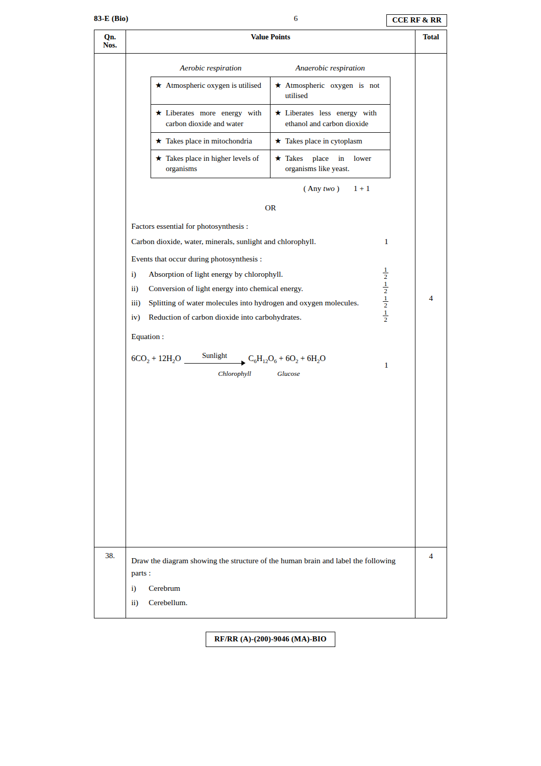83-E (Bio)
6
CCE RF & RR
| Qn. Nos. | Value Points | Total |
| --- | --- | --- |
| | / Aerobic respiration / Anaerobic respiration / / ★ Atmospheric oxygen is utilised / ★ Atmospheric oxygen is not utilised / / ★ Liberates more energy with carbon dioxide and water / ★ Liberates less energy with ethanol and carbon dioxide / / ★ Takes place in mitochondria / ★ Takes place in cytoplasm / / ★ Takes place in higher levels of organisms / ★ Takes place in lower organisms like yeast. / ( Any two ) 1 + 1 OR Factors essential for photosynthesis : Carbon dioxide, water, minerals, sunlight and chlorophyll. 1 Events that occur during photosynthesis : i) Absorption of light energy by chlorophyll. 1 2 ii) Conversion of light energy into chemical energy. 1 2 iii) Splitting of water molecules into hydrogen and oxygen molecules. 1 2 iv) Reduction of carbon dioxide into carbohydrates. 1 2 Equation : 6CO 2 + 12H 2 O Sunlight C 6 H 12 O 6 + 6O 2 + 6H 2 O 1 Chlorophyll Glucose | 4 |
| 38. | Draw the diagram showing the structure of the human brain and label the following parts : i) Cerebrum ii) Cerebellum. | 4 |
RF/RR (A)-(200)-9046 (MA)-BIO